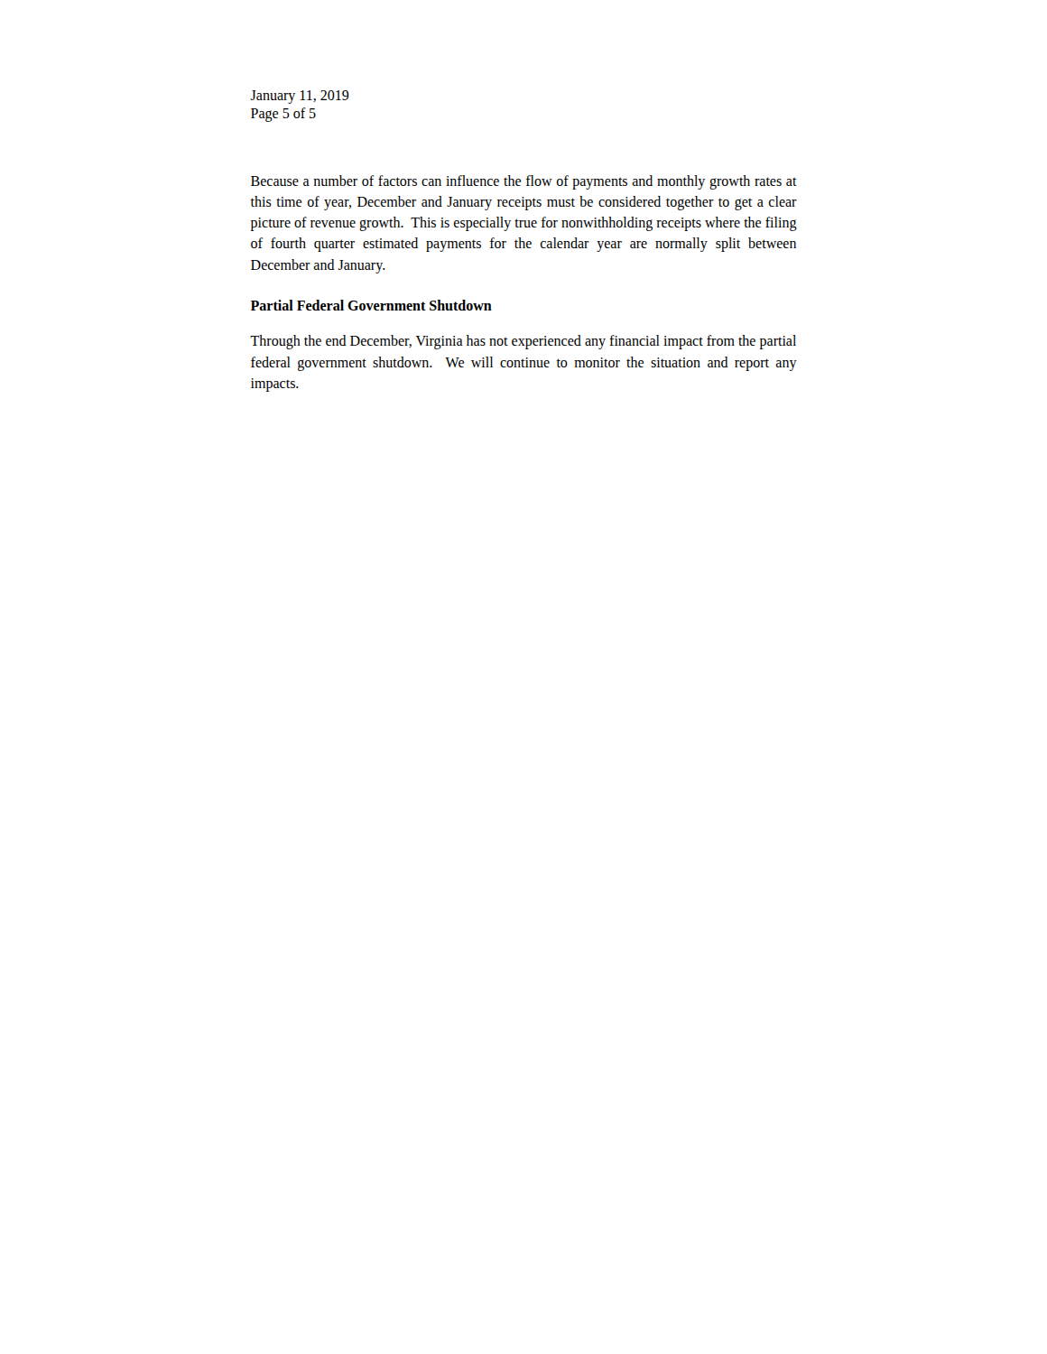January 11, 2019
Page 5 of 5
Because a number of factors can influence the flow of payments and monthly growth rates at this time of year, December and January receipts must be considered together to get a clear picture of revenue growth. This is especially true for nonwithholding receipts where the filing of fourth quarter estimated payments for the calendar year are normally split between December and January.
Partial Federal Government Shutdown
Through the end December, Virginia has not experienced any financial impact from the partial federal government shutdown. We will continue to monitor the situation and report any impacts.